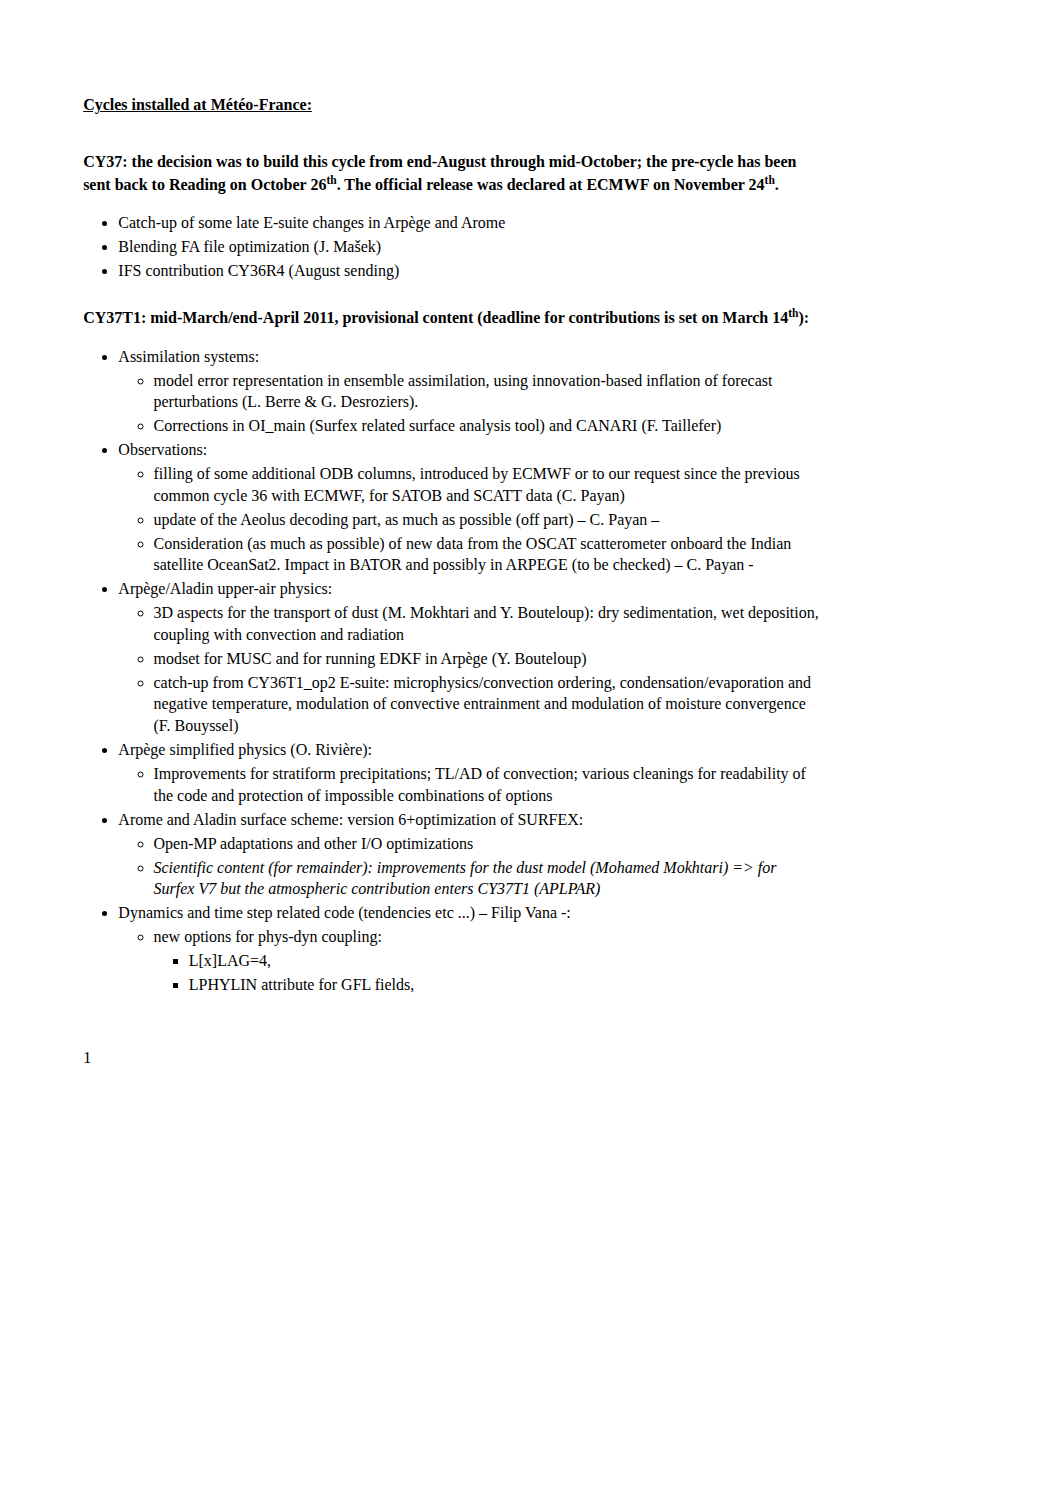Cycles installed at Météo-France:
CY37: the decision was to build this cycle from end-August through mid-October; the pre-cycle has been sent back to Reading on October 26th. The official release was declared at ECMWF on November 24th.
Catch-up of some late E-suite changes in Arpège and Arome
Blending FA file optimization (J. Mašek)
IFS contribution CY36R4 (August sending)
CY37T1: mid-March/end-April 2011, provisional content (deadline for contributions is set on March 14th):
Assimilation systems:
model error representation in ensemble assimilation, using innovation-based inflation of forecast perturbations (L. Berre & G. Desroziers).
Corrections in OI_main (Surfex related surface analysis tool) and CANARI (F. Taillefer)
Observations:
filling of some additional ODB columns, introduced by ECMWF or to our request since the previous common cycle 36 with ECMWF, for SATOB and SCATT data (C. Payan)
update of the Aeolus decoding part, as much as possible (off part) – C. Payan –
Consideration (as much as possible) of new data from the OSCAT scatterometer onboard the Indian satellite OceanSat2. Impact in BATOR and possibly in ARPEGE (to be checked) – C. Payan -
Arpège/Aladin upper-air physics:
3D aspects for the transport of dust (M. Mokhtari and Y. Bouteloup): dry sedimentation, wet deposition, coupling with convection and radiation
modset for MUSC and for running EDKF in Arpège (Y. Bouteloup)
catch-up from CY36T1_op2 E-suite: microphysics/convection ordering, condensation/evaporation and negative temperature, modulation of convective entrainment and modulation of moisture convergence (F. Bouyssel)
Arpège simplified physics (O. Rivière):
Improvements for stratiform precipitations; TL/AD of convection; various cleanings for readability of the code and protection of impossible combinations of options
Arome and Aladin surface scheme: version 6+optimization of SURFEX:
Open-MP adaptations and other I/O optimizations
Scientific content (for remainder): improvements for the dust model (Mohamed Mokhtari) => for Surfex V7 but the atmospheric contribution enters CY37T1 (APLPAR)
Dynamics and time step related code (tendencies etc ...) – Filip Vana -:
new options for phys-dyn coupling:
L[x]LAG=4,
LPHYLIN attribute for GFL fields,
1